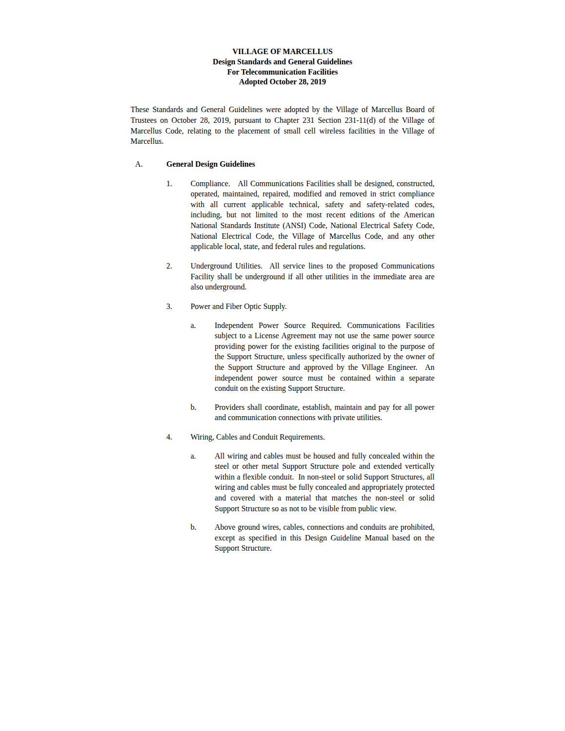VILLAGE OF MARCELLUS
Design Standards and General Guidelines
For Telecommunication Facilities
Adopted October 28, 2019
These Standards and General Guidelines were adopted by the Village of Marcellus Board of Trustees on October 28, 2019, pursuant to Chapter 231 Section 231-11(d) of the Village of Marcellus Code, relating to the placement of small cell wireless facilities in the Village of Marcellus.
A. General Design Guidelines
1.
Compliance. All Communications Facilities shall be designed, constructed, operated, maintained, repaired, modified and removed in strict compliance with all current applicable technical, safety and safety-related codes, including, but not limited to the most recent editions of the American National Standards Institute (ANSI) Code, National Electrical Safety Code, National Electrical Code, the Village of Marcellus Code, and any other applicable local, state, and federal rules and regulations.
2.
Underground Utilities. All service lines to the proposed Communications Facility shall be underground if all other utilities in the immediate area are also underground.
3.
Power and Fiber Optic Supply.
a.
Independent Power Source Required. Communications Facilities subject to a License Agreement may not use the same power source providing power for the existing facilities original to the purpose of the Support Structure, unless specifically authorized by the owner of the Support Structure and approved by the Village Engineer. An independent power source must be contained within a separate conduit on the existing Support Structure.
b.
Providers shall coordinate, establish, maintain and pay for all power and communication connections with private utilities.
4.
Wiring, Cables and Conduit Requirements.
a.
All wiring and cables must be housed and fully concealed within the steel or other metal Support Structure pole and extended vertically within a flexible conduit. In non-steel or solid Support Structures, all wiring and cables must be fully concealed and appropriately protected and covered with a material that matches the non-steel or solid Support Structure so as not to be visible from public view.
b.
Above ground wires, cables, connections and conduits are prohibited, except as specified in this Design Guideline Manual based on the Support Structure.